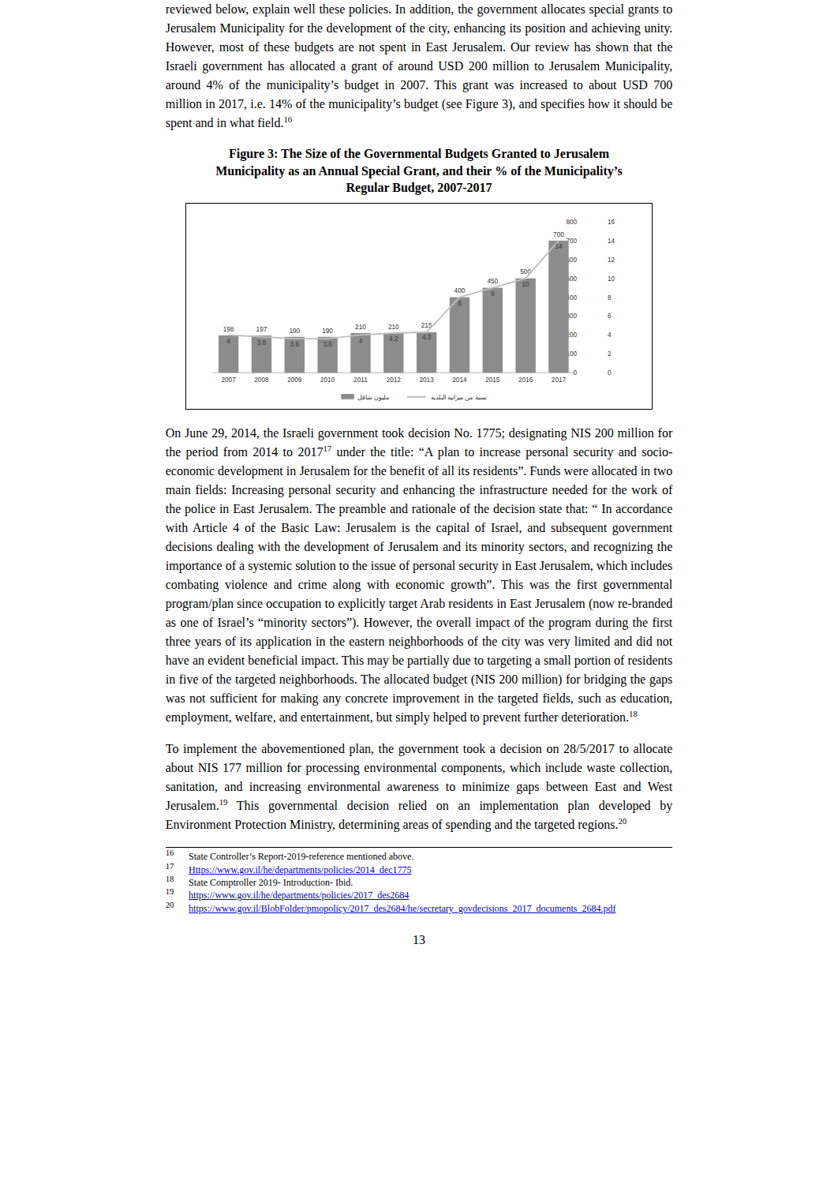reviewed below, explain well these policies. In addition, the government allocates special grants to Jerusalem Municipality for the development of the city, enhancing its position and achieving unity. However, most of these budgets are not spent in East Jerusalem. Our review has shown that the Israeli government has allocated a grant of around USD 200 million to Jerusalem Municipality, around 4% of the municipality’s budget in 2007. This grant was increased to about USD 700 million in 2017, i.e. 14% of the municipality’s budget (see Figure 3), and specifies how it should be spent and in what field.16
Figure 3: The Size of the Governmental Budgets Granted to Jerusalem
Municipality as an Annual Special Grant, and their % of the Municipality’s
Regular Budget, 2007-2017
800 700 600 500 400 300 200 100 0 16 14 12 10 8 6 4 2 0 198 197 190 190 210 210 215 400 450 500 700 4 3.8 3.6 3.6 4 4.2 4.3 8 9 10 14 2007 2008 2009 2010 2011 2012 2013 2014 2015 2016 2017 مليون شاقل نسبة من ميزانية البلدية
On June 29, 2014, the Israeli government took decision No. 1775; designating NIS 200 million for the period from 2014 to 201717 under the title: “A plan to increase personal security and socio-economic development in Jerusalem for the benefit of all its residents”. Funds were allocated in two main fields: Increasing personal security and enhancing the infrastructure needed for the work of the police in East Jerusalem. The preamble and rationale of the decision state that: “ In accordance with Article 4 of the Basic Law: Jerusalem is the capital of Israel, and subsequent government decisions dealing with the development of Jerusalem and its minority sectors, and recognizing the importance of a systemic solution to the issue of personal security in East Jerusalem, which includes combating violence and crime along with economic growth”. This was the first governmental program/plan since occupation to explicitly target Arab residents in East Jerusalem (now re-branded as one of Israel’s “minority sectors”). However, the overall impact of the program during the first three years of its application in the eastern neighborhoods of the city was very limited and did not have an evident beneficial impact. This may be partially due to targeting a small portion of residents in five of the targeted neighborhoods. The allocated budget (NIS 200 million) for bridging the gaps was not sufficient for making any concrete improvement in the targeted fields, such as education, employment, welfare, and entertainment, but simply helped to prevent further deterioration.18
To implement the abovementioned plan, the government took a decision on 28/5/2017 to allocate about NIS 177 million for processing environmental components, which include waste collection, sanitation, and increasing environmental awareness to minimize gaps between East and West Jerusalem.19 This governmental decision relied on an implementation plan developed by Environment Protection Ministry, determining areas of spending and the targeted regions.20
| 16 | State Controller’s Report-2019-reference mentioned above. |
| 17 | Https://www.gov.il/he/departments/policies/2014_dec1775 |
| 18 | State Comptroller 2019- Introduction- Ibid. |
| 19 | https://www.gov.il/he/departments/policies/2017_des2684 |
| 20 | https://www.gov.il/BlobFolder/pmopolicy/2017_des2684/he/secretary_govdecisions_2017_documents_2684.pdf |
13